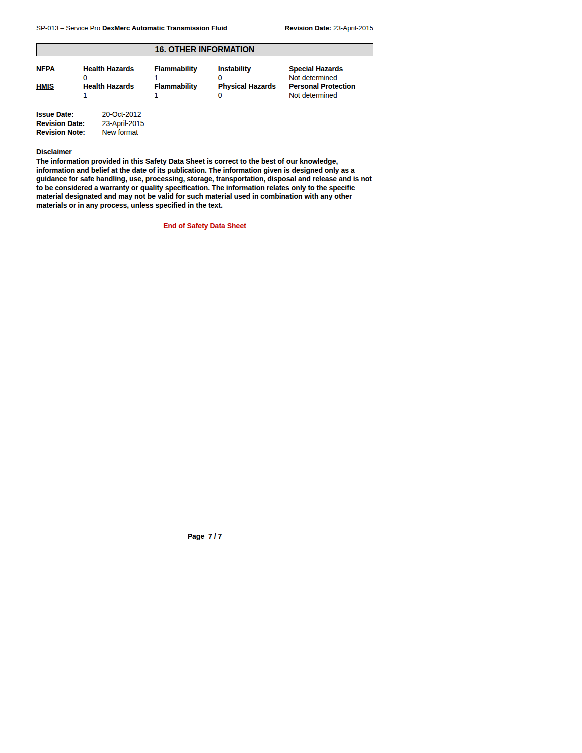SP-013 – Service Pro DexMerc Automatic Transmission Fluid
Revision Date: 23-April-2015
16. OTHER INFORMATION
| NFPA | Health Hazards | Flammability | Instability | Special Hazards |
| | 0 | 1 | 0 | Not determined |
| HMIS | Health Hazards | Flammability | Physical Hazards | Personal Protection |
| | 1 | 1 | 0 | Not determined |
| Issue Date: | 20-Oct-2012 |
| Revision Date: | 23-April-2015 |
| Revision Note: | New format |
Disclaimer
The information provided in this Safety Data Sheet is correct to the best of our knowledge, information and belief at the date of its publication. The information given is designed only as a guidance for safe handling, use, processing, storage, transportation, disposal and release and is not to be considered a warranty or quality specification. The information relates only to the specific material designated and may not be valid for such material used in combination with any other materials or in any process, unless specified in the text.
End of Safety Data Sheet
Page 7 / 7